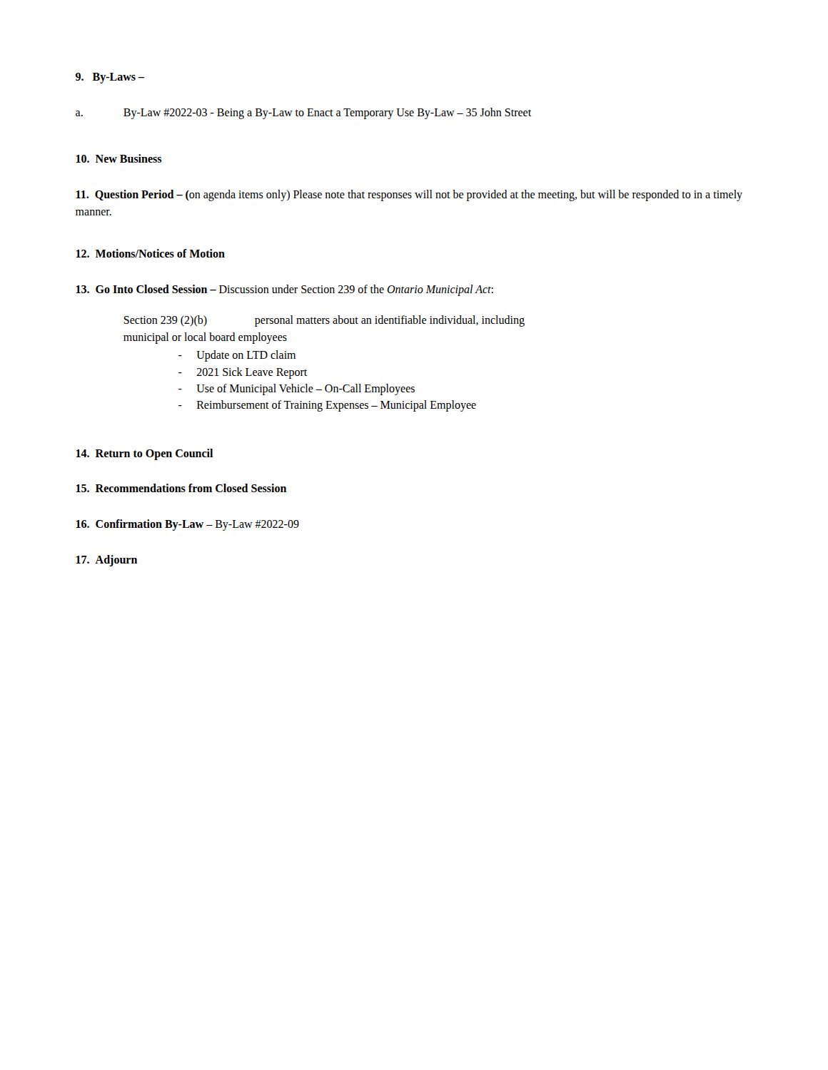9. By-Laws –
a. By-Law #2022-03 - Being a By-Law to Enact a Temporary Use By-Law – 35 John Street
10. New Business
11. Question Period – (on agenda items only) Please note that responses will not be provided at the meeting, but will be responded to in a timely manner.
12. Motions/Notices of Motion
13. Go Into Closed Session – Discussion under Section 239 of the Ontario Municipal Act:
Section 239 (2)(b) personal matters about an identifiable individual, including municipal or local board employees
Update on LTD claim
2021 Sick Leave Report
Use of Municipal Vehicle – On-Call Employees
Reimbursement of Training Expenses – Municipal Employee
14. Return to Open Council
15. Recommendations from Closed Session
16. Confirmation By-Law – By-Law #2022-09
17. Adjourn